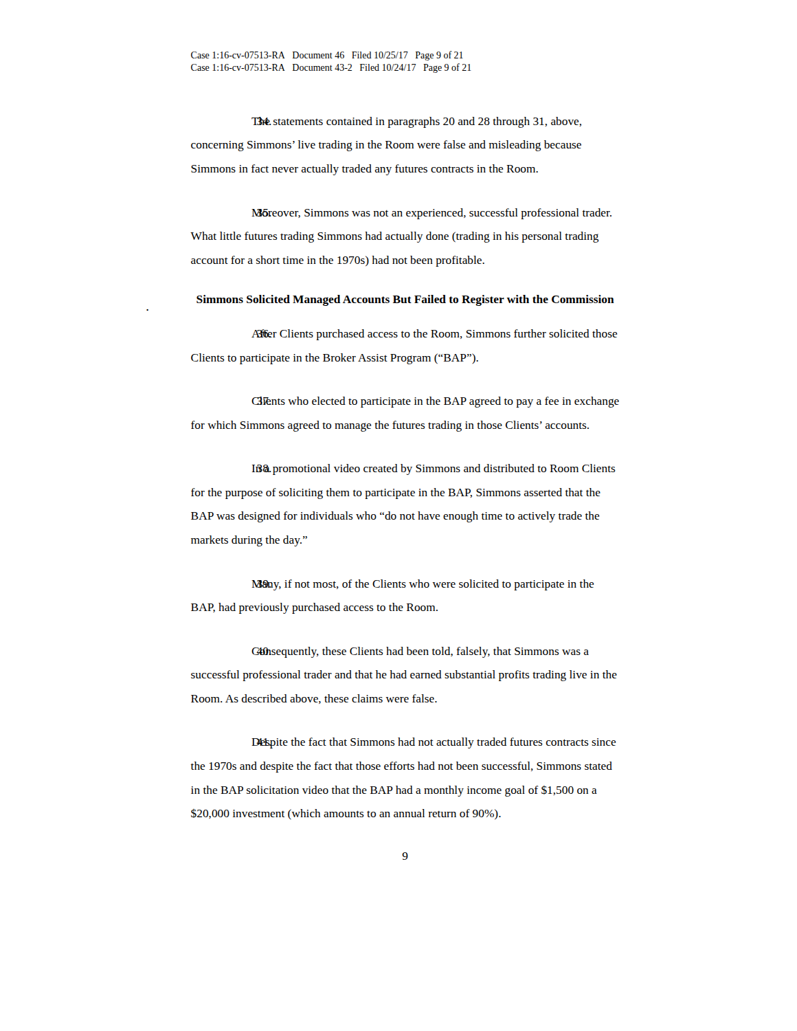Case 1:16-cv-07513-RA Document 46 Filed 10/25/17 Page 9 of 21 Case 1:16-cv-07513-RA Document 43-2 Filed 10/24/17 Page 9 of 21
.
34. The statements contained in paragraphs 20 and 28 through 31, above, concerning Simmons’ live trading in the Room were false and misleading because Simmons in fact never actually traded any futures contracts in the Room.
35. Moreover, Simmons was not an experienced, successful professional trader. What little futures trading Simmons had actually done (trading in his personal trading account for a short time in the 1970s) had not been profitable.
Simmons Solicited Managed Accounts But Failed to Register with the Commission
36. After Clients purchased access to the Room, Simmons further solicited those Clients to participate in the Broker Assist Program (“BAP”).
37. Clients who elected to participate in the BAP agreed to pay a fee in exchange for which Simmons agreed to manage the futures trading in those Clients’ accounts.
38. In a promotional video created by Simmons and distributed to Room Clients for the purpose of soliciting them to participate in the BAP, Simmons asserted that the BAP was designed for individuals who “do not have enough time to actively trade the markets during the day.”
39. Many, if not most, of the Clients who were solicited to participate in the BAP, had previously purchased access to the Room.
40. Consequently, these Clients had been told, falsely, that Simmons was a successful professional trader and that he had earned substantial profits trading live in the Room. As described above, these claims were false.
41. Despite the fact that Simmons had not actually traded futures contracts since the 1970s and despite the fact that those efforts had not been successful, Simmons stated in the BAP solicitation video that the BAP had a monthly income goal of $1,500 on a $20,000 investment (which amounts to an annual return of 90%).
9